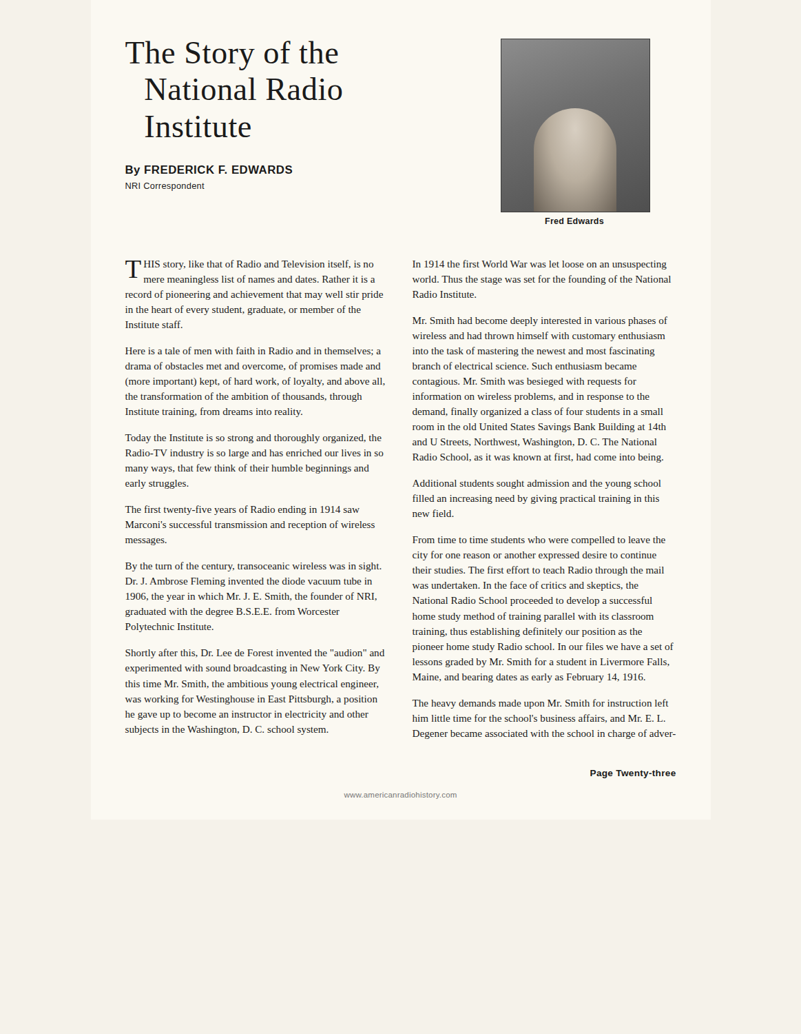The Story of theNational Radio Institute
By FREDERICK F. EDWARDS
NRI Correspondent
Fred Edwards
THIS story, like that of Radio and Television itself, is no mere meaningless list of names and dates. Rather it is a record of pioneering and achievement that may well stir pride in the heart of every student, graduate, or member of the Institute staff.
Here is a tale of men with faith in Radio and in themselves; a drama of obstacles met and overcome, of promises made and (more important) kept, of hard work, of loyalty, and above all, the transformation of the ambition of thousands, through Institute training, from dreams into reality.
Today the Institute is so strong and thoroughly organized, the Radio-TV industry is so large and has enriched our lives in so many ways, that few think of their humble beginnings and early struggles.
The first twenty-five years of Radio ending in 1914 saw Marconi's successful transmission and reception of wireless messages.
By the turn of the century, transoceanic wireless was in sight. Dr. J. Ambrose Fleming invented the diode vacuum tube in 1906, the year in which Mr. J. E. Smith, the founder of NRI, graduated with the degree B.S.E.E. from Worcester Polytechnic Institute.
Shortly after this, Dr. Lee de Forest invented the "audion" and experimented with sound broadcasting in New York City. By this time Mr. Smith, the ambitious young electrical engineer, was working for Westinghouse in East Pittsburgh, a position he gave up to become an instructor in electricity and other subjects in the Washington, D. C. school system.
In 1914 the first World War was let loose on an unsuspecting world. Thus the stage was set for the founding of the National Radio Institute.
Mr. Smith had become deeply interested in various phases of wireless and had thrown himself with customary enthusiasm into the task of mastering the newest and most fascinating branch of electrical science. Such enthusiasm became contagious. Mr. Smith was besieged with requests for information on wireless problems, and in response to the demand, finally organized a class of four students in a small room in the old United States Savings Bank Building at 14th and U Streets, Northwest, Washington, D. C. The National Radio School, as it was known at first, had come into being.
Additional students sought admission and the young school filled an increasing need by giving practical training in this new field.
From time to time students who were compelled to leave the city for one reason or another expressed desire to continue their studies. The first effort to teach Radio through the mail was undertaken. In the face of critics and skeptics, the National Radio School proceeded to develop a successful home study method of training parallel with its classroom training, thus establishing definitely our position as the pioneer home study Radio school. In our files we have a set of lessons graded by Mr. Smith for a student in Livermore Falls, Maine, and bearing dates as early as February 14, 1916.
The heavy demands made upon Mr. Smith for instruction left him little time for the school's business affairs, and Mr. E. L. Degener became associated with the school in charge of adver-
Page Twenty-three
www.americanradiohistory.com